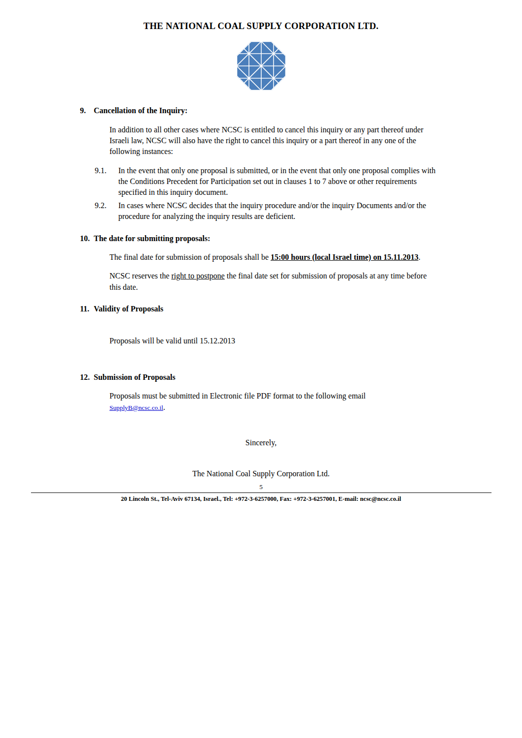The National Coal Supply Corporation Ltd.
9. Cancellation of the Inquiry:
In addition to all other cases where NCSC is entitled to cancel this inquiry or any part thereof under Israeli law, NCSC will also have the right to cancel this inquiry or a part thereof in any one of the following instances:
9.1. In the event that only one proposal is submitted, or in the event that only one proposal complies with the Conditions Precedent for Participation set out in clauses 1 to 7 above or other requirements specified in this inquiry document.
9.2. In cases where NCSC decides that the inquiry procedure and/or the inquiry Documents and/or the procedure for analyzing the inquiry results are deficient.
10. The date for submitting proposals:
The final date for submission of proposals shall be 15:00 hours (local Israel time) on 15.11.2013.
NCSC reserves the right to postpone the final date set for submission of proposals at any time before this date.
11. Validity of Proposals
Proposals will be valid until 15.12.2013
12. Submission of Proposals
Proposals must be submitted in Electronic file PDF format to the following email
SupplyB@ncsc.co.il.
Sincerely,
The National Coal Supply Corporation Ltd.
5
20 Lincoln St., Tel-Aviv 67134, Israel., Tel: +972-3-6257000, Fax: +972-3-6257001, E-mail: ncsc@ncsc.co.il